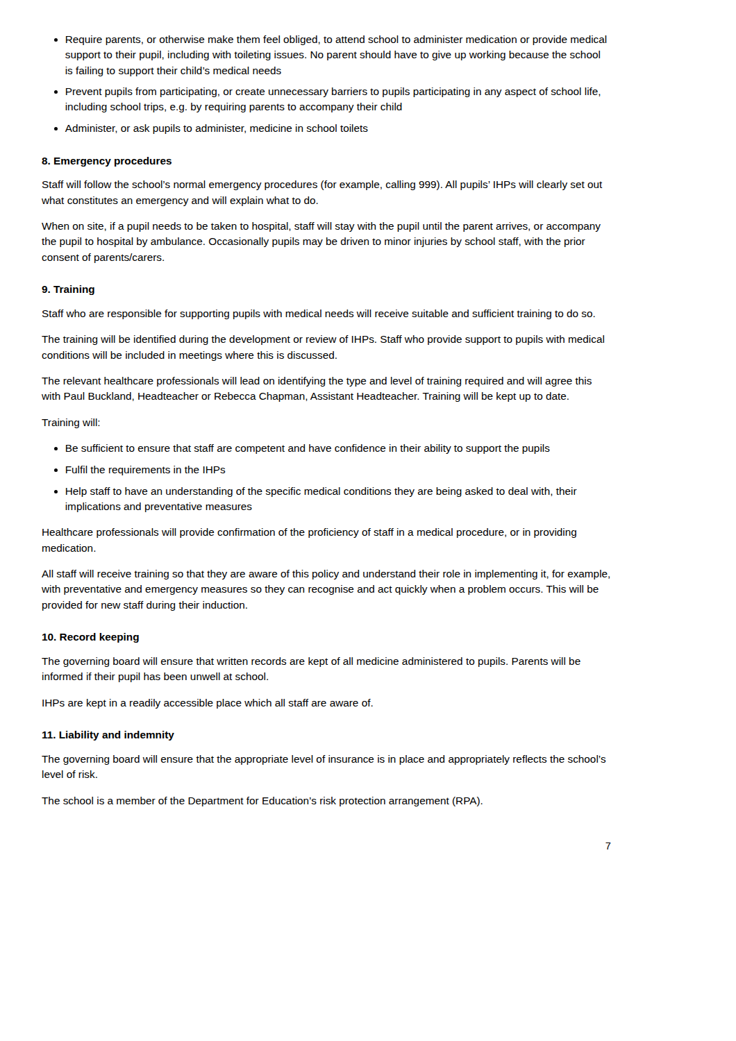Require parents, or otherwise make them feel obliged, to attend school to administer medication or provide medical support to their pupil, including with toileting issues. No parent should have to give up working because the school is failing to support their child’s medical needs
Prevent pupils from participating, or create unnecessary barriers to pupils participating in any aspect of school life, including school trips, e.g. by requiring parents to accompany their child
Administer, or ask pupils to administer, medicine in school toilets
8. Emergency procedures
Staff will follow the school’s normal emergency procedures (for example, calling 999). All pupils’ IHPs will clearly set out what constitutes an emergency and will explain what to do.
When on site, if a pupil needs to be taken to hospital, staff will stay with the pupil until the parent arrives, or accompany the pupil to hospital by ambulance. Occasionally pupils may be driven to minor injuries by school staff, with the prior consent of parents/carers.
9. Training
Staff who are responsible for supporting pupils with medical needs will receive suitable and sufficient training to do so.
The training will be identified during the development or review of IHPs. Staff who provide support to pupils with medical conditions will be included in meetings where this is discussed.
The relevant healthcare professionals will lead on identifying the type and level of training required and will agree this with Paul Buckland, Headteacher or Rebecca Chapman, Assistant Headteacher. Training will be kept up to date.
Training will:
Be sufficient to ensure that staff are competent and have confidence in their ability to support the pupils
Fulfil the requirements in the IHPs
Help staff to have an understanding of the specific medical conditions they are being asked to deal with, their implications and preventative measures
Healthcare professionals will provide confirmation of the proficiency of staff in a medical procedure, or in providing medication.
All staff will receive training so that they are aware of this policy and understand their role in implementing it, for example, with preventative and emergency measures so they can recognise and act quickly when a problem occurs. This will be provided for new staff during their induction.
10. Record keeping
The governing board will ensure that written records are kept of all medicine administered to pupils. Parents will be informed if their pupil has been unwell at school.
IHPs are kept in a readily accessible place which all staff are aware of.
11. Liability and indemnity
The governing board will ensure that the appropriate level of insurance is in place and appropriately reflects the school’s level of risk.
The school is a member of the Department for Education’s risk protection arrangement (RPA).
7